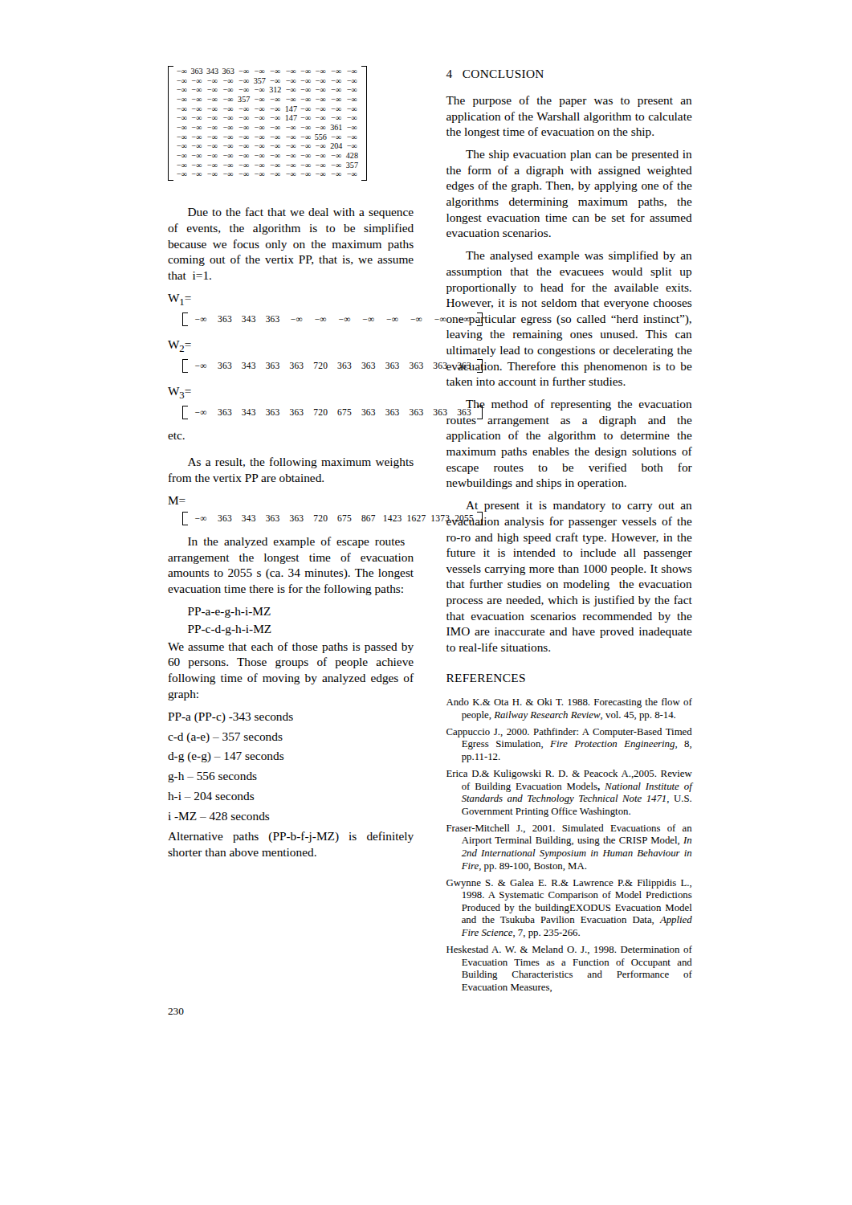| −∞ | 363 | 343 | 363 | −∞ | −∞ | −∞ | −∞ | −∞ | −∞ | −∞ | −∞ |
| −∞ | −∞ | −∞ | −∞ | −∞ | 357 | −∞ | −∞ | −∞ | −∞ | −∞ | −∞ |
| −∞ | −∞ | −∞ | −∞ | −∞ | −∞ | 312 | −∞ | −∞ | −∞ | −∞ | −∞ |
| −∞ | −∞ | −∞ | −∞ | 357 | −∞ | −∞ | −∞ | −∞ | −∞ | −∞ | −∞ |
| −∞ | −∞ | −∞ | −∞ | −∞ | −∞ | −∞ | 147 | −∞ | −∞ | −∞ | −∞ |
| −∞ | −∞ | −∞ | −∞ | −∞ | −∞ | −∞ | 147 | −∞ | −∞ | −∞ | −∞ |
| −∞ | −∞ | −∞ | −∞ | −∞ | −∞ | −∞ | −∞ | −∞ | −∞ | 361 | −∞ |
| −∞ | −∞ | −∞ | −∞ | −∞ | −∞ | −∞ | −∞ | −∞ | 556 | −∞ | −∞ |
| −∞ | −∞ | −∞ | −∞ | −∞ | −∞ | −∞ | −∞ | −∞ | −∞ | 204 | −∞ |
| −∞ | −∞ | −∞ | −∞ | −∞ | −∞ | −∞ | −∞ | −∞ | −∞ | −∞ | 428 |
| −∞ | −∞ | −∞ | −∞ | −∞ | −∞ | −∞ | −∞ | −∞ | −∞ | −∞ | 357 |
| −∞ | −∞ | −∞ | −∞ | −∞ | −∞ | −∞ | −∞ | −∞ | −∞ | −∞ | −∞ |
Due to the fact that we deal with a sequence of events, the algorithm is to be simplified because we focus only on the maximum paths coming out of the vertix PP, that is, we assume that i=1.
W1=
−∞363343363−∞−∞−∞−∞−∞−∞−∞−∞
W2=
−∞363343363363720363363363363363363
W3=
−∞363343363363720675363363363363363
etc.
As a result, the following maximum weights from the vertix PP are obtained.
M=
−∞3633433633637206758671423162713732055
In the analyzed example of escape routes arrangement the longest time of evacuation amounts to 2055 s (ca. 34 minutes). The longest evacuation time there is for the following paths:
PP-a-e-g-h-i-MZ
PP-c-d-g-h-i-MZ
We assume that each of those paths is passed by 60 persons. Those groups of people achieve following time of moving by analyzed edges of graph:
PP-a (PP-c) -343 seconds
c-d (a-e) – 357 seconds
d-g (e-g) – 147 seconds
g-h – 556 seconds
h-i – 204 seconds
i -MZ – 428 seconds
Alternative paths (PP-b-f-j-MZ) is definitely shorter than above mentioned.
4 CONCLUSION
The purpose of the paper was to present an application of the Warshall algorithm to calculate the longest time of evacuation on the ship.
The ship evacuation plan can be presented in the form of a digraph with assigned weighted edges of the graph. Then, by applying one of the algorithms determining maximum paths, the longest evacuation time can be set for assumed evacuation scenarios.
The analysed example was simplified by an assumption that the evacuees would split up proportionally to head for the available exits. However, it is not seldom that everyone chooses one particular egress (so called “herd instinct”), leaving the remaining ones unused. This can ultimately lead to congestions or decelerating the evacuation. Therefore this phenomenon is to be taken into account in further studies.
The method of representing the evacuation routes arrangement as a digraph and the application of the algorithm to determine the maximum paths enables the design solutions of escape routes to be verified both for newbuildings and ships in operation.
At present it is mandatory to carry out an evacuation analysis for passenger vessels of the ro-ro and high speed craft type. However, in the future it is intended to include all passenger vessels carrying more than 1000 people. It shows that further studies on modeling the evacuation process are needed, which is justified by the fact that evacuation scenarios recommended by the IMO are inaccurate and have proved inadequate to real-life situations.
REFERENCES
Ando K.& Ota H. & Oki T. 1988. Forecasting the flow of people, Railway Research Review, vol. 45, pp. 8-14.
Cappuccio J., 2000. Pathfinder: A Computer-Based Timed Egress Simulation, Fire Protection Engineering, 8, pp.11-12.
Erica D.& Kuligowski R. D. & Peacock A.,2005. Review of Building Evacuation Models, National Institute of Standards and Technology Technical Note 1471, U.S. Government Printing Office Washington.
Fraser-Mitchell J., 2001. Simulated Evacuations of an Airport Terminal Building, using the CRISP Model, In 2nd International Symposium in Human Behaviour in Fire, pp. 89-100, Boston, MA.
Gwynne S. & Galea E. R.& Lawrence P.& Filippidis L., 1998. A Systematic Comparison of Model Predictions Produced by the buildingEXODUS Evacuation Model and the Tsukuba Pavilion Evacuation Data, Applied Fire Science, 7, pp. 235-266.
Heskestad A. W. & Meland O. J., 1998. Determination of Evacuation Times as a Function of Occupant and Building Characteristics and Performance of Evacuation Measures,
230